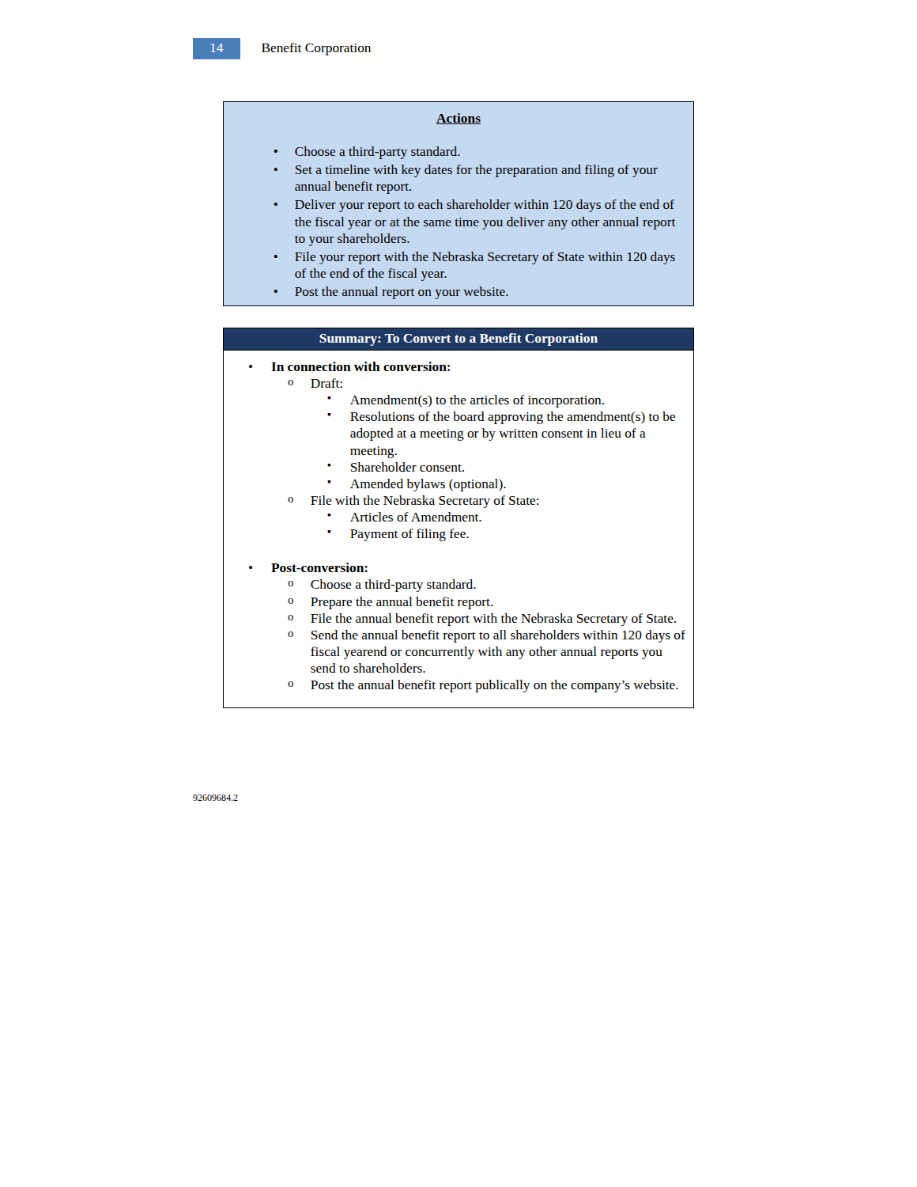14
Benefit Corporation
Actions
Choose a third-party standard.
Set a timeline with key dates for the preparation and filing of your annual benefit report.
Deliver your report to each shareholder within 120 days of the end of the fiscal year or at the same time you deliver any other annual report to your shareholders.
File your report with the Nebraska Secretary of State within 120 days of the end of the fiscal year.
Post the annual report on your website.
Summary: To Convert to a Benefit Corporation
In connection with conversion:
Draft:
Amendment(s) to the articles of incorporation.
Resolutions of the board approving the amendment(s) to be adopted at a meeting or by written consent in lieu of a meeting.
Shareholder consent.
Amended bylaws (optional).
File with the Nebraska Secretary of State:
Articles of Amendment.
Payment of filing fee.
Post-conversion:
Choose a third-party standard.
Prepare the annual benefit report.
File the annual benefit report with the Nebraska Secretary of State.
Send the annual benefit report to all shareholders within 120 days of fiscal yearend or concurrently with any other annual reports you send to shareholders.
Post the annual benefit report publically on the company’s website.
92609684.2